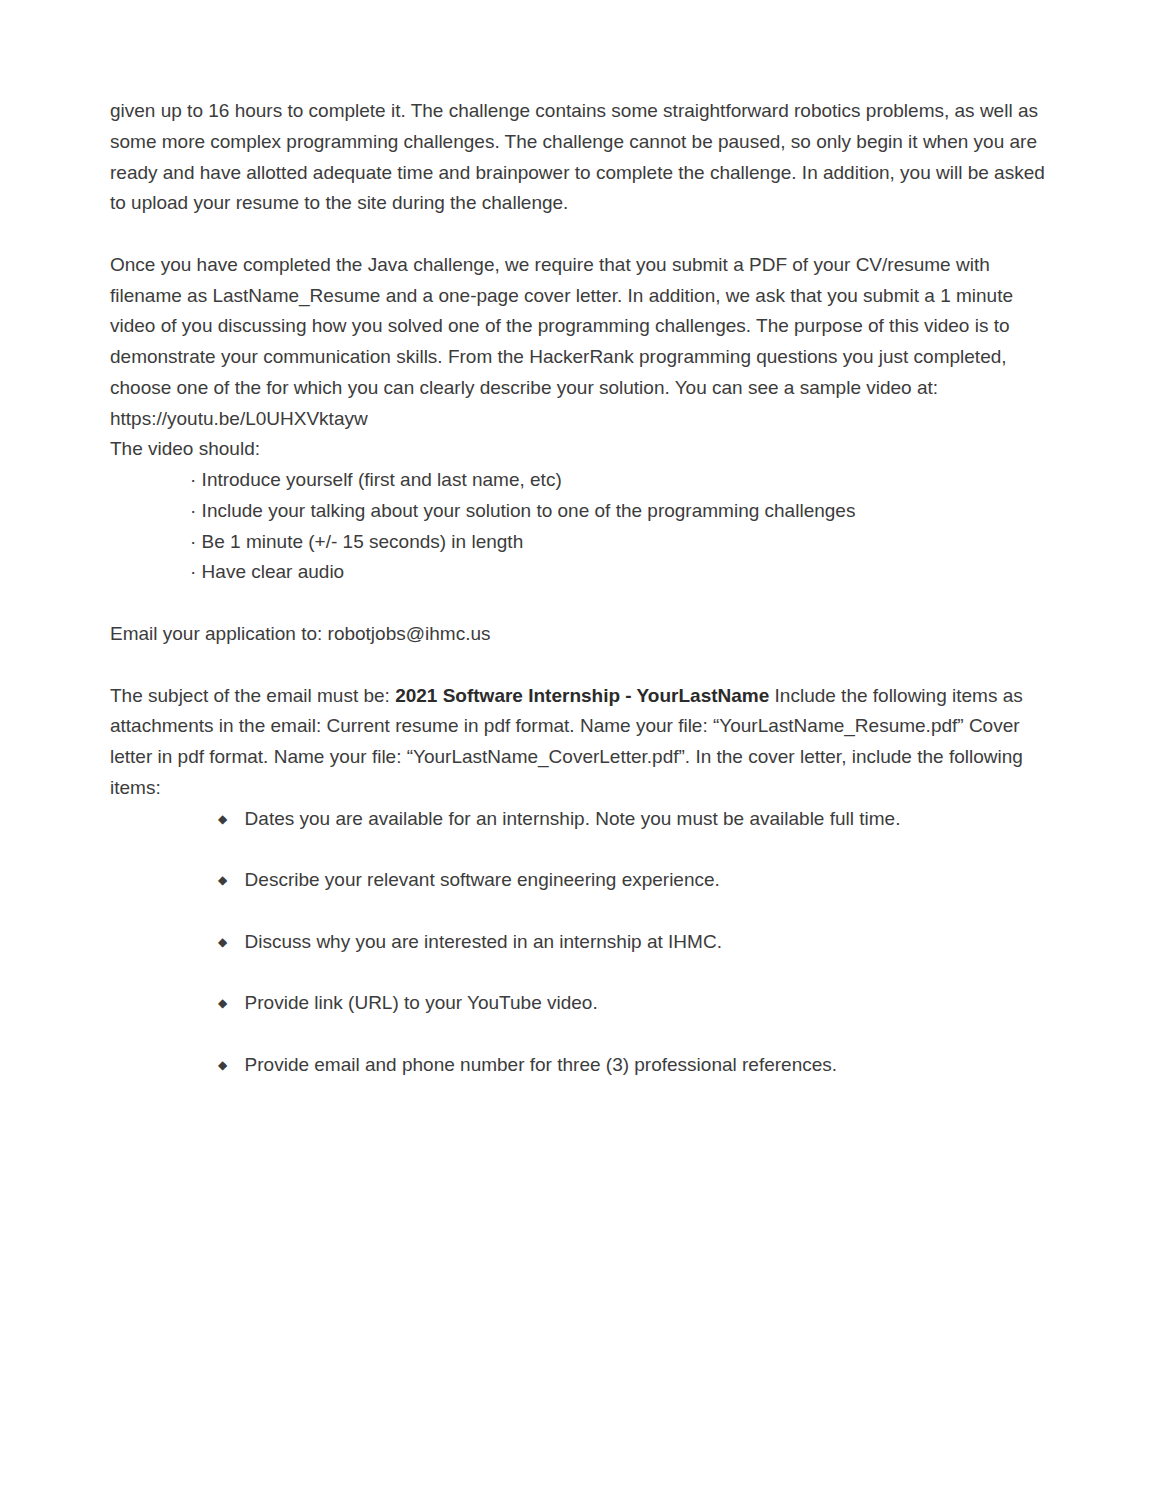given up to 16 hours to complete it. The challenge contains some straightforward robotics problems, as well as some more complex programming challenges. The challenge cannot be paused, so only begin it when you are ready and have allotted adequate time and brainpower to complete the challenge. In addition, you will be asked to upload your resume to the site during the challenge.
Once you have completed the Java challenge, we require that you submit a PDF of your CV/resume with filename as LastName_Resume and a one-page cover letter. In addition, we ask that you submit a 1 minute video of you discussing how you solved one of the programming challenges. The purpose of this video is to demonstrate your communication skills. From the HackerRank programming questions you just completed, choose one of the for which you can clearly describe your solution. You can see a sample video at: https://youtu.be/L0UHXVktayw
The video should:
· Introduce yourself (first and last name, etc)
· Include your talking about your solution to one of the programming challenges
· Be 1 minute (+/- 15 seconds) in length
· Have clear audio
Email your application to: robotjobs@ihmc.us
The subject of the email must be: 2021 Software Internship - YourLastName Include the following items as attachments in the email: Current resume in pdf format. Name your file: “YourLastName_Resume.pdf” Cover letter in pdf format. Name your file: “YourLastName_CoverLetter.pdf”. In the cover letter, include the following items:
Dates you are available for an internship. Note you must be available full time.
Describe your relevant software engineering experience.
Discuss why you are interested in an internship at IHMC.
Provide link (URL) to your YouTube video.
Provide email and phone number for three (3) professional references.